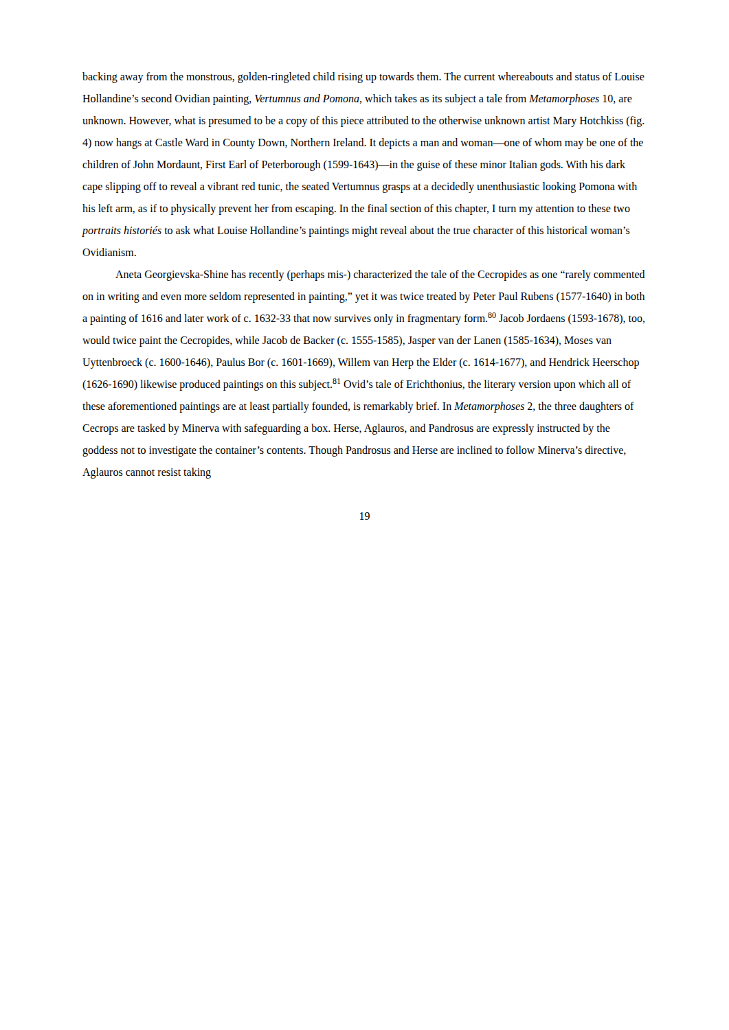backing away from the monstrous, golden-ringleted child rising up towards them. The current whereabouts and status of Louise Hollandine’s second Ovidian painting, Vertumnus and Pomona, which takes as its subject a tale from Metamorphoses 10, are unknown. However, what is presumed to be a copy of this piece attributed to the otherwise unknown artist Mary Hotchkiss (fig. 4) now hangs at Castle Ward in County Down, Northern Ireland. It depicts a man and woman—one of whom may be one of the children of John Mordaunt, First Earl of Peterborough (1599-1643)—in the guise of these minor Italian gods. With his dark cape slipping off to reveal a vibrant red tunic, the seated Vertumnus grasps at a decidedly unenthusiastic looking Pomona with his left arm, as if to physically prevent her from escaping. In the final section of this chapter, I turn my attention to these two portraits historiés to ask what Louise Hollandine’s paintings might reveal about the true character of this historical woman’s Ovidianism.
Aneta Georgievska-Shine has recently (perhaps mis-) characterized the tale of the Cecropides as one “rarely commented on in writing and even more seldom represented in painting,” yet it was twice treated by Peter Paul Rubens (1577-1640) in both a painting of 1616 and later work of c. 1632-33 that now survives only in fragmentary form.80 Jacob Jordaens (1593-1678), too, would twice paint the Cecropides, while Jacob de Backer (c. 1555-1585), Jasper van der Lanen (1585-1634), Moses van Uyttenbroeck (c. 1600-1646), Paulus Bor (c. 1601-1669), Willem van Herp the Elder (c. 1614-1677), and Hendrick Heerschop (1626-1690) likewise produced paintings on this subject.81 Ovid’s tale of Erichthonius, the literary version upon which all of these aforementioned paintings are at least partially founded, is remarkably brief. In Metamorphoses 2, the three daughters of Cecrops are tasked by Minerva with safeguarding a box. Herse, Aglauros, and Pandrosus are expressly instructed by the goddess not to investigate the container’s contents. Though Pandrosus and Herse are inclined to follow Minerva’s directive, Aglauros cannot resist taking
19